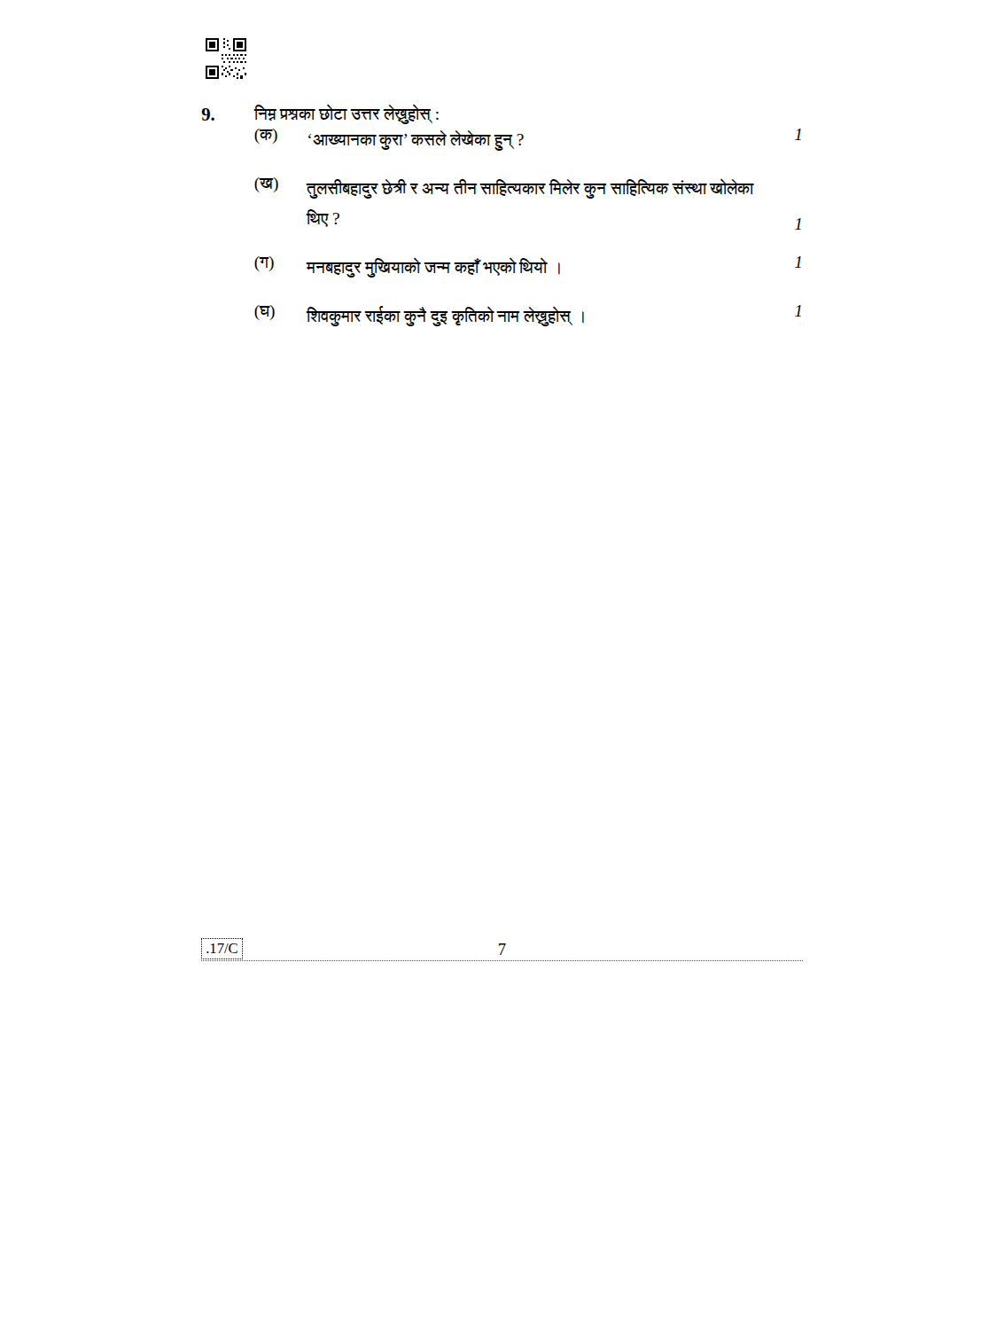| 9. | निम्न प्रश्नका छोटा उत्तर लेख्नुहोस् : |
| | (क) | ‘आख्यानका कुरा’ कसले लेखेका हुन् ? | 1 |
| | (ख) | तुलसीबहादुर छेत्री र अन्य तीन साहित्यकार मिलेर कुन साहित्यिक संस्था खोलेका थिए ? | 1 |
| | (ग) | मनबहादुर मुखियाको जन्म कहाँ भएको थियो । | 1 |
| | (घ) | शिवकुमार राईका कुनै दुइ कृतिको नाम लेख्नुहोस् । | 1 |
.17/C
7